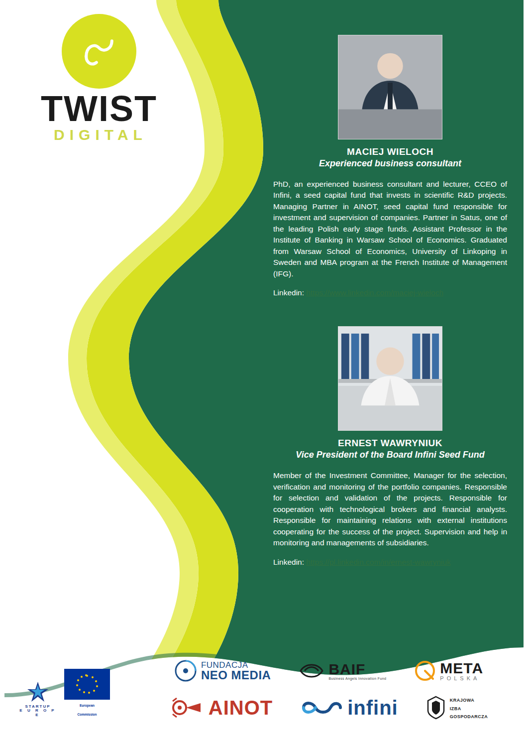TWIST
DIGITAL
MACIEJ WIELOCH
Experienced business consultant
PhD, an experienced business consultant and lecturer, CCEO of Infini, a seed capital fund that invests in scientific R&D projects. Managing Partner in AINOT, seed capital fund responsible for investment and supervision of companies. Partner in Satus, one of the leading Polish early stage funds. Assistant Professor in the Institute of Banking in Warsaw School of Economics. Graduated from Warsaw School of Economics, University of Linkoping in Sweden and MBA program at the French Institute of Management (IFG).
Linkedin: https://www.linkedin.com/maciej-wieloch
ERNEST WAWRYNIUK
Vice President of the Board Infini Seed Fund
Member of the Investment Committee, Manager for the selection, verification and monitoring of the portfolio companies. Responsible for selection and validation of the projects. Responsible for cooperation with technological brokers and financial analysts. Responsible for maintaining relations with external institutions cooperating for the success of the project. Supervision and help in monitoring and managements of subsidiaries.
Linkedin: https://pl.linkedin.com/in/ernest-wawryniuk
STARTUP
E U R O P E
European
Commission
FUNDACJA NEO MEDIA
BAIF Business Angels Innovation Fund
META POLSKA
AINOT
infini
KRAJOWA
IZBA
GOSPODARCZA